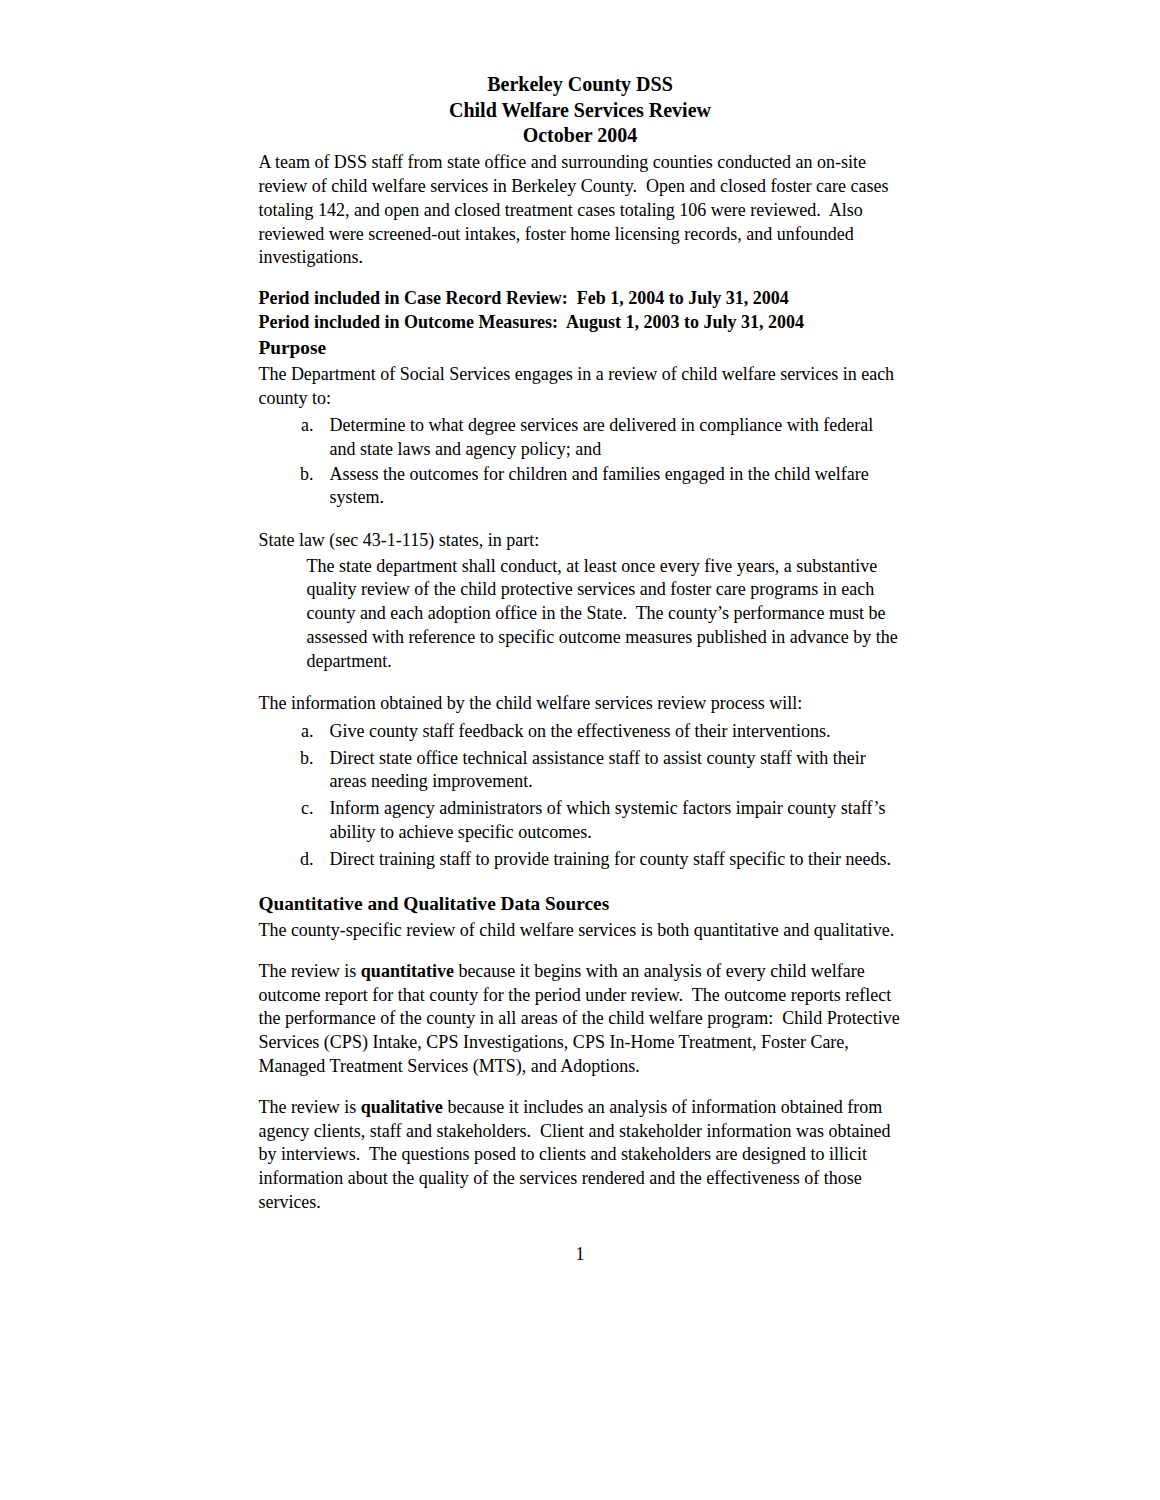Berkeley County DSS Child Welfare Services Review October 2004
A team of DSS staff from state office and surrounding counties conducted an on-site review of child welfare services in Berkeley County. Open and closed foster care cases totaling 142, and open and closed treatment cases totaling 106 were reviewed. Also reviewed were screened-out intakes, foster home licensing records, and unfounded investigations.
Period included in Case Record Review: Feb 1, 2004 to July 31, 2004
Period included in Outcome Measures: August 1, 2003 to July 31, 2004
Purpose
The Department of Social Services engages in a review of child welfare services in each county to:
Determine to what degree services are delivered in compliance with federal and state laws and agency policy; and
Assess the outcomes for children and families engaged in the child welfare system.
State law (sec 43-1-115) states, in part:
The state department shall conduct, at least once every five years, a substantive quality review of the child protective services and foster care programs in each county and each adoption office in the State. The county’s performance must be assessed with reference to specific outcome measures published in advance by the department.
The information obtained by the child welfare services review process will:
Give county staff feedback on the effectiveness of their interventions.
Direct state office technical assistance staff to assist county staff with their areas needing improvement.
Inform agency administrators of which systemic factors impair county staff’s ability to achieve specific outcomes.
Direct training staff to provide training for county staff specific to their needs.
Quantitative and Qualitative Data Sources
The county-specific review of child welfare services is both quantitative and qualitative.
The review is quantitative because it begins with an analysis of every child welfare outcome report for that county for the period under review. The outcome reports reflect the performance of the county in all areas of the child welfare program: Child Protective Services (CPS) Intake, CPS Investigations, CPS In-Home Treatment, Foster Care, Managed Treatment Services (MTS), and Adoptions.
The review is qualitative because it includes an analysis of information obtained from agency clients, staff and stakeholders. Client and stakeholder information was obtained by interviews. The questions posed to clients and stakeholders are designed to illicit information about the quality of the services rendered and the effectiveness of those services.
1